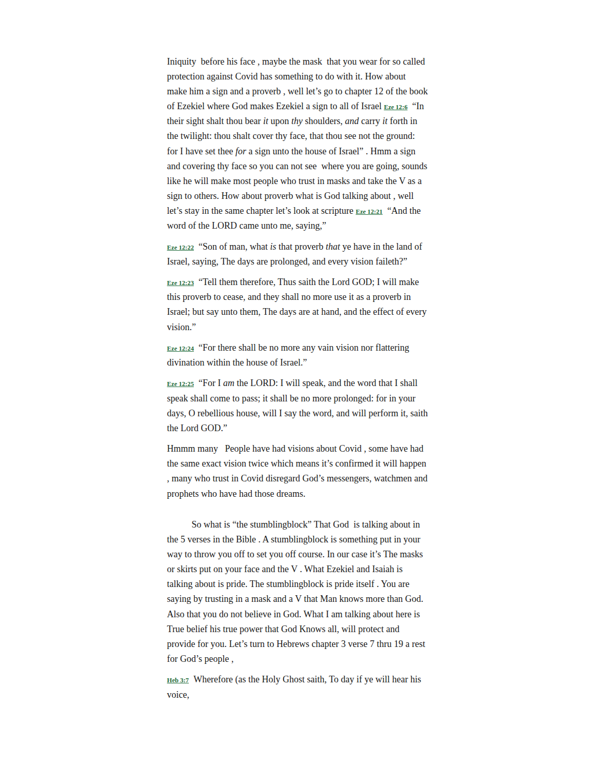Iniquity before his face , maybe the mask that you wear for so called protection against Covid has something to do with it. How about make him a sign and a proverb , well let’s go to chapter 12 of the book of Ezekiel where God makes Ezekiel a sign to all of Israel Eze 12:6 “In their sight shalt thou bear it upon thy shoulders, and carry it forth in the twilight: thou shalt cover thy face, that thou see not the ground: for I have set thee for a sign unto the house of Israel” . Hmm a sign and covering thy face so you can not see where you are going, sounds like he will make most people who trust in masks and take the V as a sign to others. How about proverb what is God talking about , well let’s stay in the same chapter let’s look at scripture Eze 12:21 “And the word of the LORD came unto me, saying,”
Eze 12:22 “Son of man, what is that proverb that ye have in the land of Israel, saying, The days are prolonged, and every vision faileth?”
Eze 12:23 “Tell them therefore, Thus saith the Lord GOD; I will make this proverb to cease, and they shall no more use it as a proverb in Israel; but say unto them, The days are at hand, and the effect of every vision.”
Eze 12:24 “For there shall be no more any vain vision nor flattering divination within the house of Israel.”
Eze 12:25 “For I am the LORD: I will speak, and the word that I shall speak shall come to pass; it shall be no more prolonged: for in your days, O rebellious house, will I say the word, and will perform it, saith the Lord GOD.”
Hmmm many People have had visions about Covid , some have had the same exact vision twice which means it’s confirmed it will happen , many who trust in Covid disregard God’s messengers, watchmen and prophets who have had those dreams.
So what is “the stumblingblock” That God is talking about in the 5 verses in the Bible . A stumblingblock is something put in your way to throw you off to set you off course. In our case it’s The masks or skirts put on your face and the V . What Ezekiel and Isaiah is talking about is pride. The stumblingblock is pride itself . You are saying by trusting in a mask and a V that Man knows more than God. Also that you do not believe in God. What I am talking about here is True belief his true power that God Knows all, will protect and provide for you. Let’s turn to Hebrews chapter 3 verse 7 thru 19 a rest for God’s people ,
Heb 3:7 Wherefore (as the Holy Ghost saith, To day if ye will hear his voice,